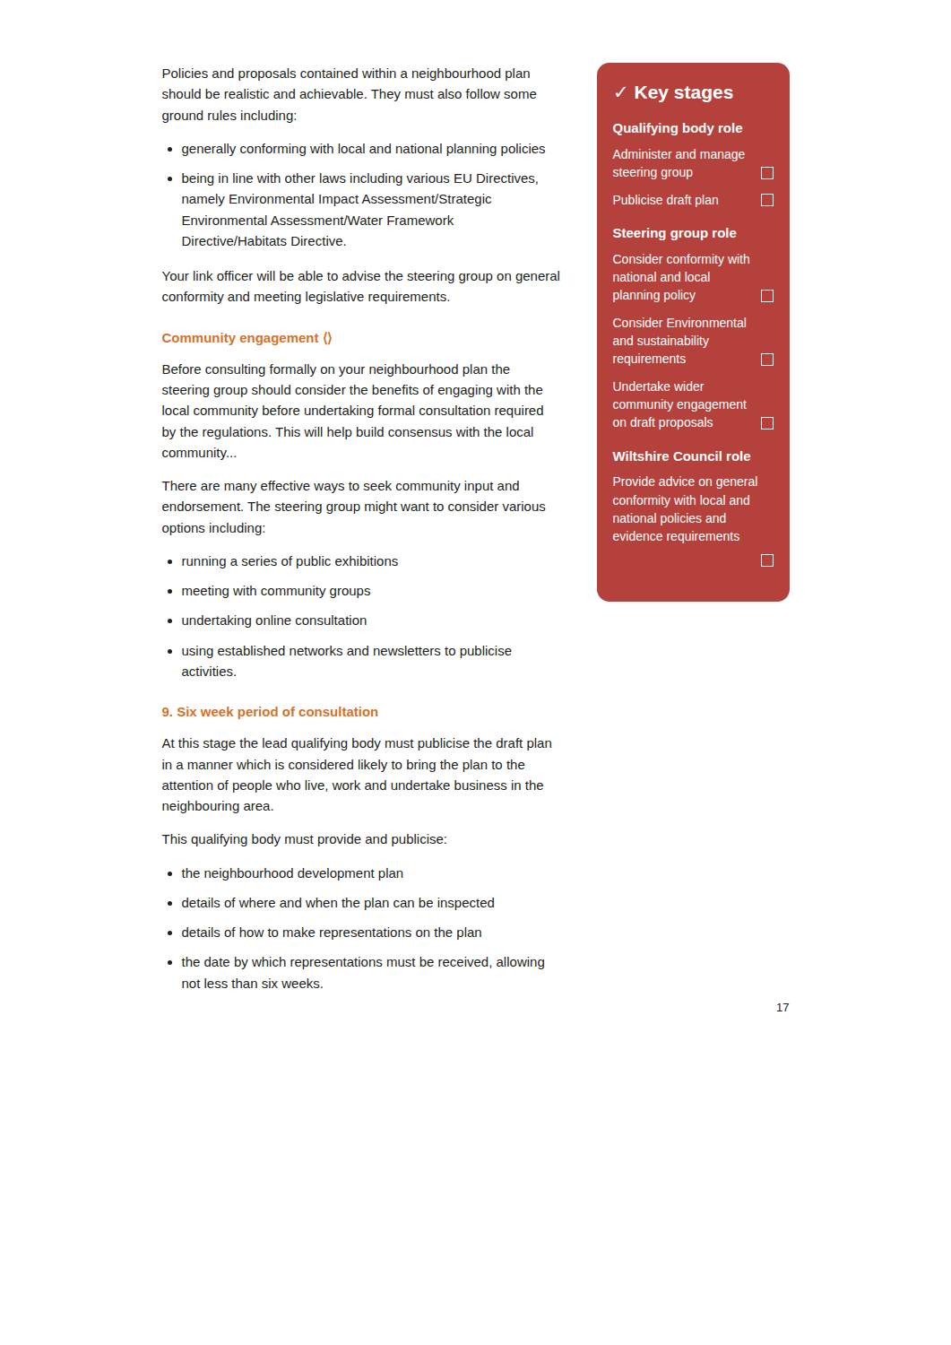Policies and proposals contained within a neighbourhood plan should be realistic and achievable. They must also follow some ground rules including:
generally conforming with local and national planning policies
being in line with other laws including various EU Directives, namely Environmental Impact Assessment/Strategic Environmental Assessment/Water Framework Directive/Habitats Directive.
Your link officer will be able to advise the steering group on general conformity and meeting legislative requirements.
Community engagement ⟨⟩
Before consulting formally on your neighbourhood plan the steering group should consider the benefits of engaging with the local community before undertaking formal consultation required by the regulations. This will help build consensus with the local community...
There are many effective ways to seek community input and endorsement. The steering group might want to consider various options including:
running a series of public exhibitions
meeting with community groups
undertaking online consultation
using established networks and newsletters to publicise activities.
9. Six week period of consultation
At this stage the lead qualifying body must publicise the draft plan in a manner which is considered likely to bring the plan to the attention of people who live, work and undertake business in the neighbouring area.
This qualifying body must provide and publicise:
the neighbourhood development plan
details of where and when the plan can be inspected
details of how to make representations on the plan
the date by which representations must be received, allowing not less than six weeks.
✓Key stages
Qualifying body role
Administer and manage steering group
Publicise draft plan
Steering group role
Consider conformity with national and local planning policy
Consider Environmental and sustainability requirements
Undertake wider community engagement on draft proposals
Wiltshire Council role
Provide advice on general conformity with local and national policies and evidence requirements
17